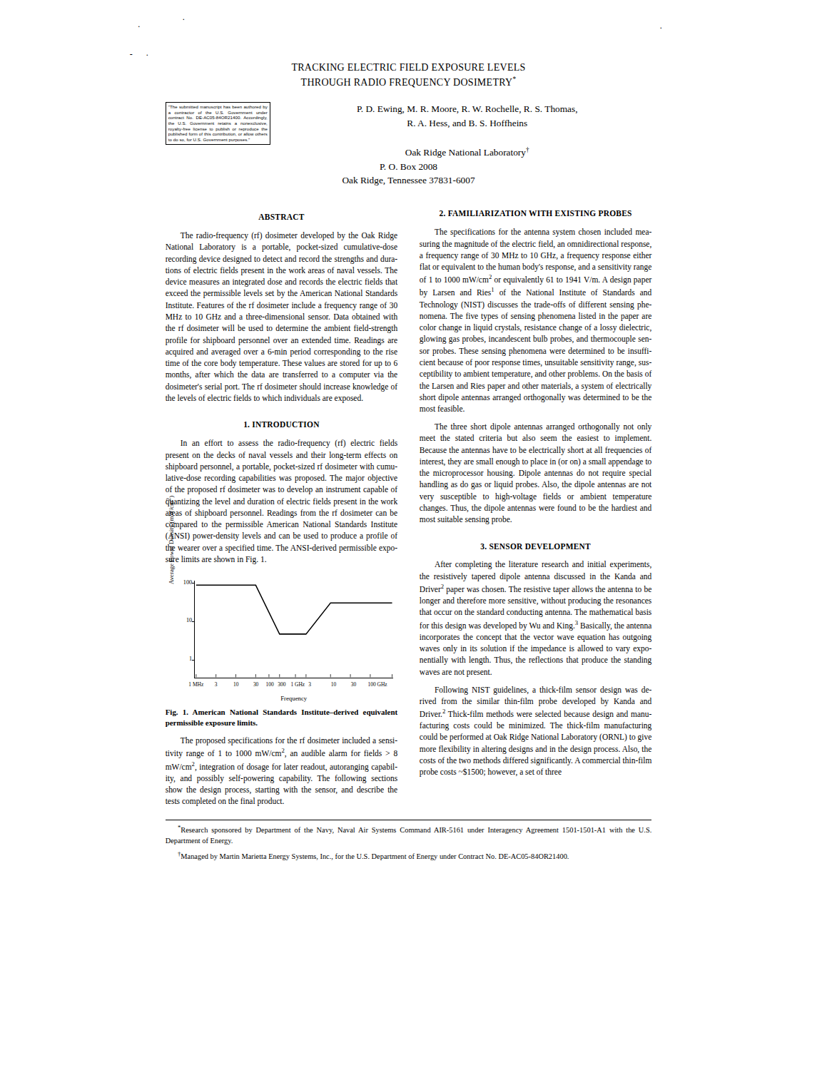. . . - .
TRACKING ELECTRIC FIELD EXPOSURE LEVELS
THROUGH RADIO FREQUENCY DOSIMETRY*
"The submitted manuscript has been authored by a contractor of the U.S. Government under contract No. DE-AC05-84OR21400. Accordingly, the U.S. Government retains a nonexclusive, royalty-free license to publish or reproduce the published form of this contribution, or allow others to do so, for U.S. Government purposes."
P. D. Ewing, M. R. Moore, R. W. Rochelle, R. S. Thomas,
R. A. Hess, and B. S. Hoffheins
Oak Ridge National Laboratory†
P. O. Box 2008
Oak Ridge, Tennessee 37831-6007
ABSTRACT
The radio-frequency (rf) dosimeter developed by the Oak Ridge National Laboratory is a portable, pocket-sized cumulative-dose recording device designed to detect and record the strengths and durations of electric fields present in the work areas of naval vessels. The device measures an integrated dose and records the electric fields that exceed the permissible levels set by the American National Standards Institute. Features of the rf dosimeter include a frequency range of 30 MHz to 10 GHz and a three-dimensional sensor. Data obtained with the rf dosimeter will be used to determine the ambient field-strength profile for shipboard personnel over an extended time. Readings are acquired and averaged over a 6-min period corresponding to the rise time of the core body temperature. These values are stored for up to 6 months, after which the data are transferred to a computer via the dosimeter's serial port. The rf dosimeter should increase knowledge of the levels of electric fields to which individuals are exposed.
1. INTRODUCTION
In an effort to assess the radio-frequency (rf) electric fields present on the decks of naval vessels and their long-term effects on shipboard personnel, a portable, pocket-sized rf dosimeter with cumulative-dose recording capabilities was proposed. The major objective of the proposed rf dosimeter was to develop an instrument capable of quantizing the level and duration of electric fields present in the work areas of shipboard personnel. Readings from the rf dosimeter can be compared to the permissible American National Standards Institute (ANSI) power-density levels and can be used to produce a profile of the wearer over a specified time. The ANSI-derived permissible exposure limits are shown in Fig. 1.
Average Power Density (mW/cm2)
100 10 1
1 MHz 3 10 30 100 300 1 GHz 3 10 30 100 GHz
Frequency
Fig. 1. American National Standards Institute–derived equivalent permissible exposure limits.
The proposed specifications for the rf dosimeter included a sensitivity range of 1 to 1000 mW/cm2, an audible alarm for fields > 8 mW/cm2, integration of dosage for later readout, autoranging capability, and possibly self-powering capability. The following sections show the design process, starting with the sensor, and describe the tests completed on the final product.
2. FAMILIARIZATION WITH EXISTING PROBES
The specifications for the antenna system chosen included measuring the magnitude of the electric field, an omnidirectional response, a frequency range of 30 MHz to 10 GHz, a frequency response either flat or equivalent to the human body's response, and a sensitivity range of 1 to 1000 mW/cm2 or equivalently 61 to 1941 V/m. A design paper by Larsen and Ries1 of the National Institute of Standards and Technology (NIST) discusses the trade-offs of different sensing phenomena. The five types of sensing phenomena listed in the paper are color change in liquid crystals, resistance change of a lossy dielectric, glowing gas probes, incandescent bulb probes, and thermocouple sensor probes. These sensing phenomena were determined to be insufficient because of poor response times, unsuitable sensitivity range, susceptibility to ambient temperature, and other problems. On the basis of the Larsen and Ries paper and other materials, a system of electrically short dipole antennas arranged orthogonally was determined to be the most feasible.
The three short dipole antennas arranged orthogonally not only meet the stated criteria but also seem the easiest to implement. Because the antennas have to be electrically short at all frequencies of interest, they are small enough to place in (or on) a small appendage to the microprocessor housing. Dipole antennas do not require special handling as do gas or liquid probes. Also, the dipole antennas are not very susceptible to high-voltage fields or ambient temperature changes. Thus, the dipole antennas were found to be the hardiest and most suitable sensing probe.
3. SENSOR DEVELOPMENT
After completing the literature research and initial experiments, the resistively tapered dipole antenna discussed in the Kanda and Driver2 paper was chosen. The resistive taper allows the antenna to be longer and therefore more sensitive, without producing the resonances that occur on the standard conducting antenna. The mathematical basis for this design was developed by Wu and King.3 Basically, the antenna incorporates the concept that the vector wave equation has outgoing waves only in its solution if the impedance is allowed to vary exponentially with length. Thus, the reflections that produce the standing waves are not present.
Following NIST guidelines, a thick-film sensor design was derived from the similar thin-film probe developed by Kanda and Driver.2 Thick-film methods were selected because design and manufacturing costs could be minimized. The thick-film manufacturing could be performed at Oak Ridge National Laboratory (ORNL) to give more flexibility in altering designs and in the design process. Also, the costs of the two methods differed significantly. A commercial thin-film probe costs ~$1500; however, a set of three
*Research sponsored by Department of the Navy, Naval Air Systems Command AIR-5161 under Interagency Agreement 1501-1501-A1 with the U.S. Department of Energy.
†Managed by Martin Marietta Energy Systems, Inc., for the U.S. Department of Energy under Contract No. DE-AC05-84OR21400.